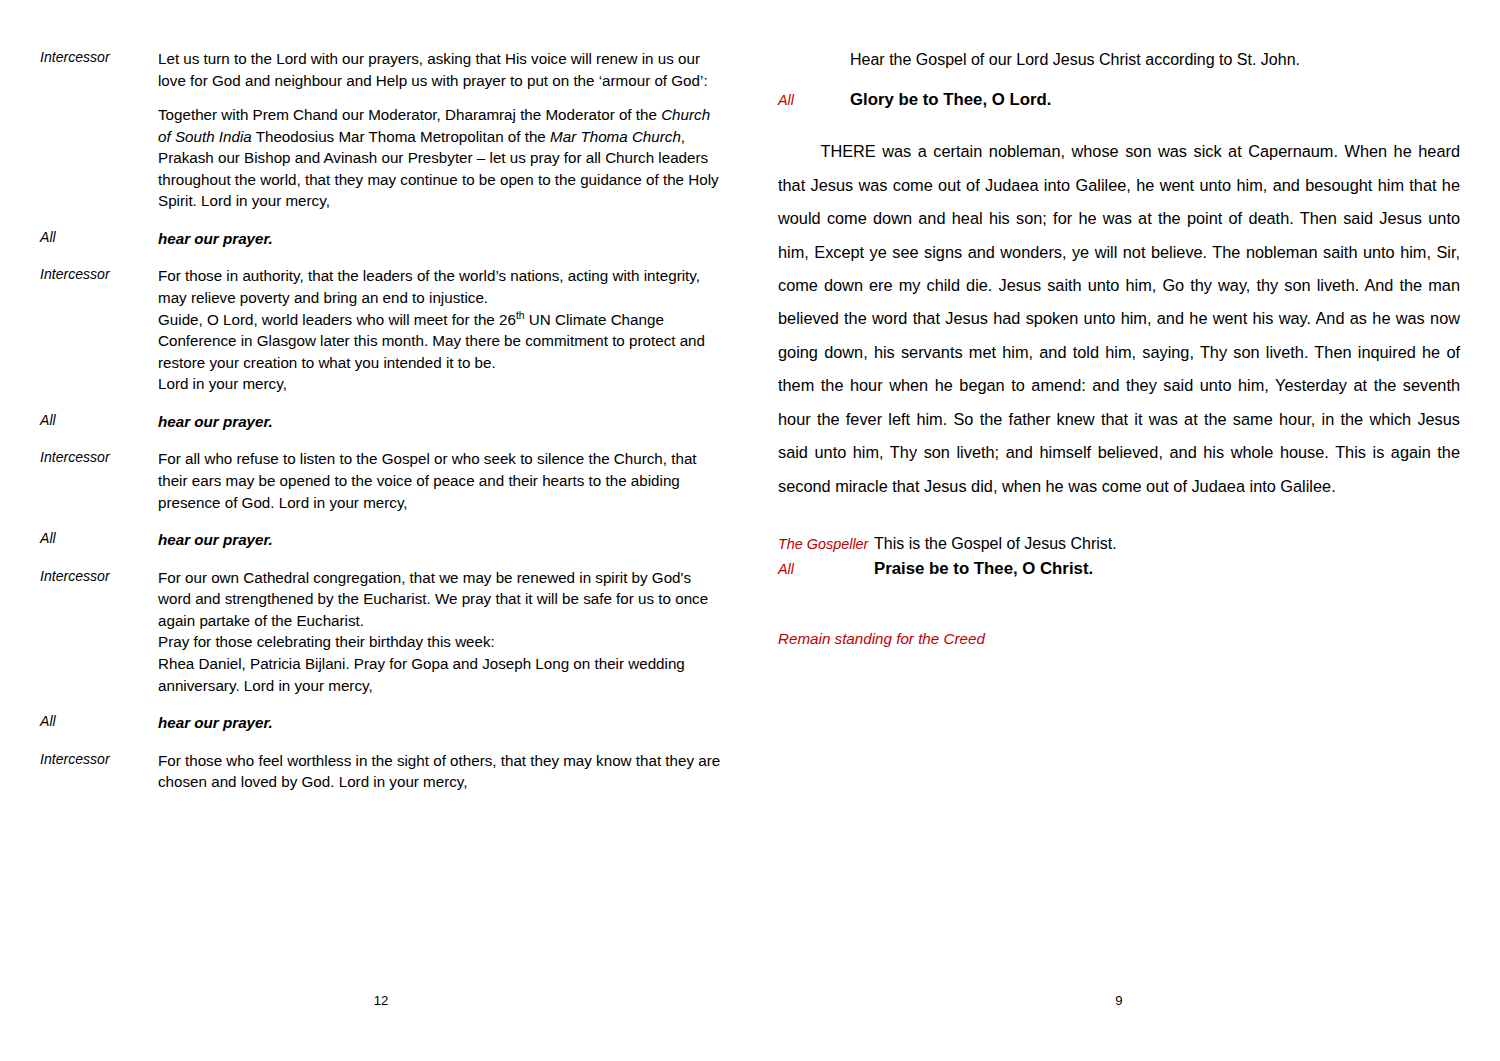Intercessor
Let us turn to the Lord with our prayers, asking that His voice will renew in us our love for God and neighbour and Help us with prayer to put on the ‘armour of God’:
Together with Prem Chand our Moderator, Dharamraj the Moderator of the Church of South India Theodosius Mar Thoma Metropolitan of the Mar Thoma Church, Prakash our Bishop and Avinash our Presbyter – let us pray for all Church leaders throughout the world, that they may continue to be open to the guidance of the Holy Spirit. Lord in your mercy,
All
hear our prayer.
Intercessor
For those in authority, that the leaders of the world’s nations, acting with integrity, may relieve poverty and bring an end to injustice.
Guide, O Lord, world leaders who will meet for the 26th UN Climate Change Conference in Glasgow later this month. May there be commitment to protect and restore your creation to what you intended it to be.
Lord in your mercy,
All
hear our prayer.
Intercessor
For all who refuse to listen to the Gospel or who seek to silence the Church, that their ears may be opened to the voice of peace and their hearts to the abiding presence of God. Lord in your mercy,
All
hear our prayer.
Intercessor
For our own Cathedral congregation, that we may be renewed in spirit by God's word and strengthened by the Eucharist. We pray that it will be safe for us to once again partake of the Eucharist.
Pray for those celebrating their birthday this week:
Rhea Daniel, Patricia Bijlani. Pray for Gopa and Joseph Long on their wedding anniversary. Lord in your mercy,
All
hear our prayer.
Intercessor
For those who feel worthless in the sight of others, that they may know that they are chosen and loved by God. Lord in your mercy,
12
Hear the Gospel of our Lord Jesus Christ according to St. John.
All
Glory be to Thee, O Lord.
THERE was a certain nobleman, whose son was sick at Capernaum. When he heard that Jesus was come out of Judaea into Galilee, he went unto him, and besought him that he would come down and heal his son; for he was at the point of death. Then said Jesus unto him, Except ye see signs and wonders, ye will not believe. The nobleman saith unto him, Sir, come down ere my child die. Jesus saith unto him, Go thy way, thy son liveth. And the man believed the word that Jesus had spoken unto him, and he went his way. And as he was now going down, his servants met him, and told him, saying, Thy son liveth. Then inquired he of them the hour when he began to amend: and they said unto him, Yesterday at the seventh hour the fever left him. So the father knew that it was at the same hour, in the which Jesus said unto him, Thy son liveth; and himself believed, and his whole house. This is again the second miracle that Jesus did, when he was come out of Judaea into Galilee.
The Gospeller
This is the Gospel of Jesus Christ.
All
Praise be to Thee, O Christ.
Remain standing for the Creed
9